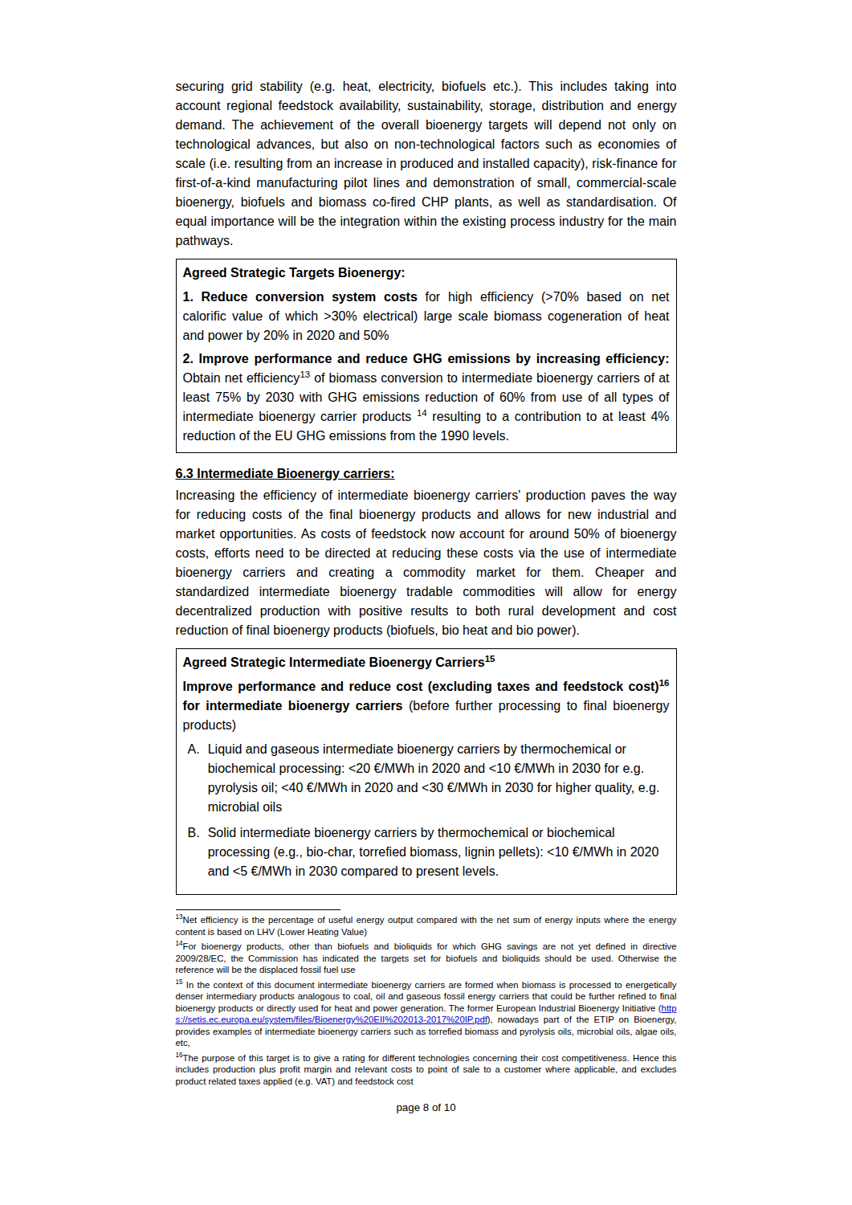securing grid stability (e.g. heat, electricity, biofuels etc.). This includes taking into account regional feedstock availability, sustainability, storage, distribution and energy demand. The achievement of the overall bioenergy targets will depend not only on technological advances, but also on non-technological factors such as economies of scale (i.e. resulting from an increase in produced and installed capacity), risk-finance for first-of-a-kind manufacturing pilot lines and demonstration of small, commercial-scale bioenergy, biofuels and biomass co-fired CHP plants, as well as standardisation. Of equal importance will be the integration within the existing process industry for the main pathways.
Agreed Strategic Targets Bioenergy:
1. Reduce conversion system costs for high efficiency (>70% based on net calorific value of which >30% electrical) large scale biomass cogeneration of heat and power by 20% in 2020 and 50%
2. Improve performance and reduce GHG emissions by increasing efficiency: Obtain net efficiency13 of biomass conversion to intermediate bioenergy carriers of at least 75% by 2030 with GHG emissions reduction of 60% from use of all types of intermediate bioenergy carrier products 14 resulting to a contribution to at least 4% reduction of the EU GHG emissions from the 1990 levels.
6.3 Intermediate Bioenergy carriers:
Increasing the efficiency of intermediate bioenergy carriers' production paves the way for reducing costs of the final bioenergy products and allows for new industrial and market opportunities. As costs of feedstock now account for around 50% of bioenergy costs, efforts need to be directed at reducing these costs via the use of intermediate bioenergy carriers and creating a commodity market for them. Cheaper and standardized intermediate bioenergy tradable commodities will allow for energy decentralized production with positive results to both rural development and cost reduction of final bioenergy products (biofuels, bio heat and bio power).
Agreed Strategic Intermediate Bioenergy Carriers15
Improve performance and reduce cost (excluding taxes and feedstock cost)16 for intermediate bioenergy carriers (before further processing to final bioenergy products)
Liquid and gaseous intermediate bioenergy carriers by thermochemical or biochemical processing: <20 €/MWh in 2020 and <10 €/MWh in 2030 for e.g. pyrolysis oil; <40 €/MWh in 2020 and <30 €/MWh in 2030 for higher quality, e.g. microbial oils
Solid intermediate bioenergy carriers by thermochemical or biochemical processing (e.g., bio-char, torrefied biomass, lignin pellets): <10 €/MWh in 2020 and <5 €/MWh in 2030 compared to present levels.
13Net efficiency is the percentage of useful energy output compared with the net sum of energy inputs where the energy content is based on LHV (Lower Heating Value)
14For bioenergy products, other than biofuels and bioliquids for which GHG savings are not yet defined in directive 2009/28/EC, the Commission has indicated the targets set for biofuels and bioliquids should be used. Otherwise the reference will be the displaced fossil fuel use
15 In the context of this document intermediate bioenergy carriers are formed when biomass is processed to energetically denser intermediary products analogous to coal, oil and gaseous fossil energy carriers that could be further refined to final bioenergy products or directly used for heat and power generation. The former European Industrial Bioenergy Initiative (https://setis.ec.europa.eu/system/files/Bioenergy%20EII%202013-2017%20IP.pdf), nowadays part of the ETIP on Bioenergy, provides examples of intermediate bioenergy carriers such as torrefied biomass and pyrolysis oils, microbial oils, algae oils, etc,
16The purpose of this target is to give a rating for different technologies concerning their cost competitiveness. Hence this includes production plus profit margin and relevant costs to point of sale to a customer where applicable, and excludes product related taxes applied (e.g. VAT) and feedstock cost
page 8 of 10